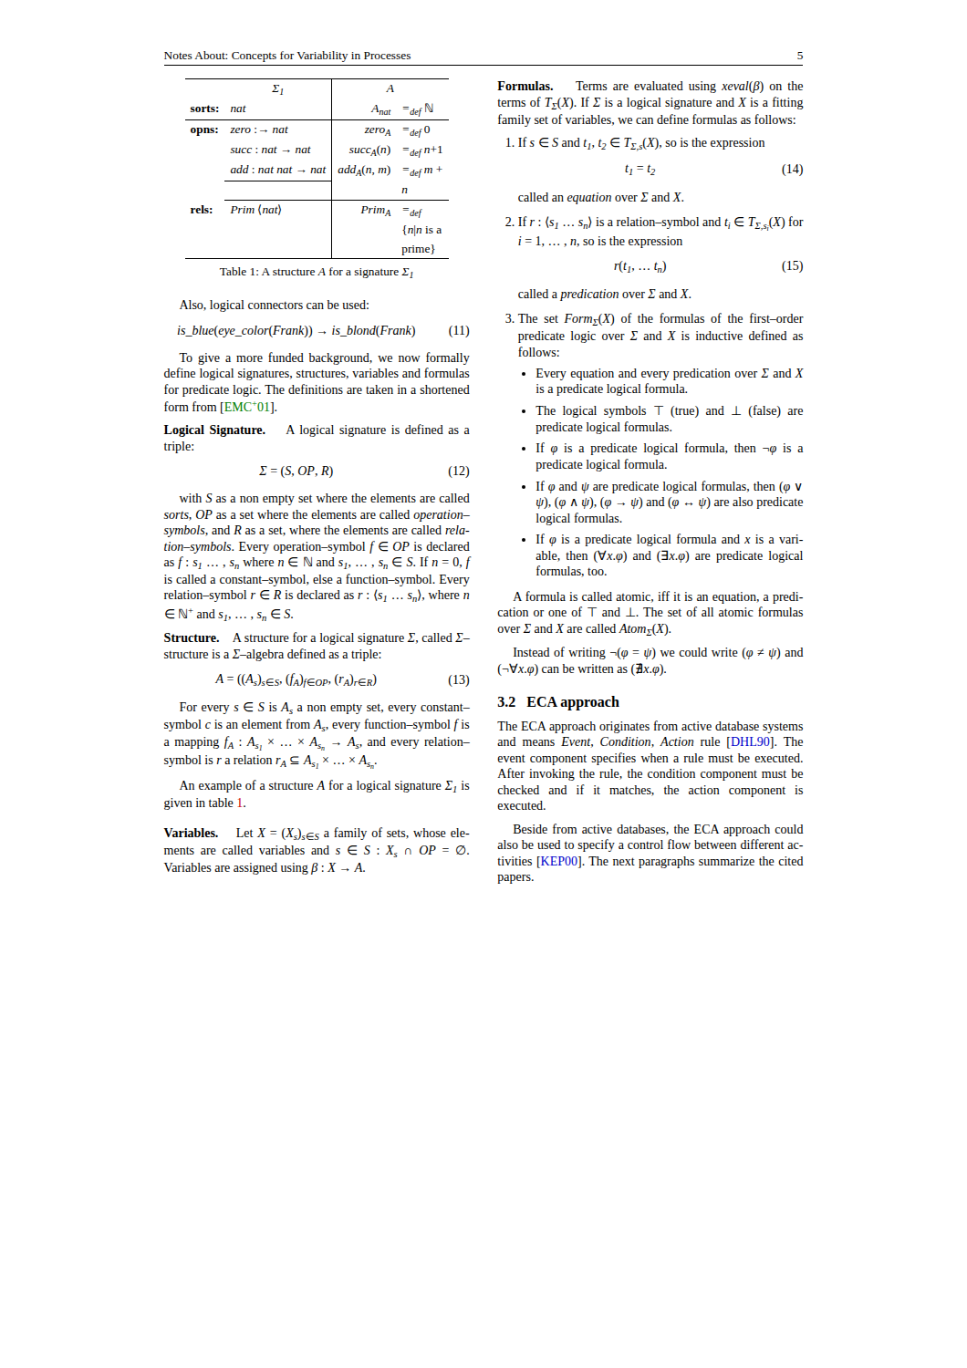Notes About: Concepts for Variability in Processes
5
| | Σ 1 | A |
| sorts: | nat | A nat | = def ℕ |
| opns: | zero :→ nat | zero A | = def 0 |
| | succ : nat → nat | succ A ( n ) | = def n +1 |
| | add : nat nat → nat | add A ( n , m ) | = def m + |
| | | | n |
| rels: | Prim ⟨ nat ⟩ | Prim A | = def |
| | | | { n / n is a |
| | | | prime} |
Table 1: A structure A for a signature Σ1
Also, logical connectors can be used:
is_blue(eye_color(Frank)) → is_blond(Frank)
(11)
To give a more funded background, we now formally define logical signatures, structures, variables and formulas for predicate logic. The definitions are taken in a shortened form from [EMC+01].
Logical Signature. A logical signature is defined as a triple:
Σ = (S, OP, R)
(12)
with S as a non empty set where the elements are called sorts, OP as a set where the elements are called operation–symbols, and R as a set, where the elements are called relation–symbols. Every operation–symbol f ∈ OP is declared as f : s1 … , sn where n ∈ ℕ and s1, … , sn ∈ S. If n = 0, f is called a constant–symbol, else a function–symbol. Every relation–symbol r ∈ R is declared as r : ⟨s1 … sn⟩, where n ∈ ℕ+ and s1, … , sn ∈ S.
Structure. A structure for a logical signature Σ, called Σ–structure is a Σ–algebra defined as a triple:
A = ((As)s∈S, (fA)f∈OP, (rA)r∈R)
(13)
For every s ∈ S is As a non empty set, every constant–symbol c is an element from As, every function–symbol f is a mapping fA : As1 × … × Asn → As, and every relation–symbol is r a relation rA ⊆ As1 × … × Asn.
An example of a structure A for a logical signature Σ1 is given in table 1.
Variables. Let X = (Xs)s∈S a family of sets, whose elements are called variables and s ∈ S : Xs ∩ OP = ∅. Variables are assigned using β : X → A.
Formulas. Terms are evaluated using xeval(β) on the terms of TΣ(X). If Σ is a logical signature and X is a fitting family set of variables, we can define formulas as follows:
If s ∈ S and t1, t2 ∈ TΣ,s(X), so is the expression
t1 = t2
(14)
called an equation over Σ and X.
If r : ⟨s1 … sn⟩ is a relation–symbol and ti ∈ TΣ,si(X) for i = 1, … , n, so is the expression
r(t1, … tn)
(15)
called a predication over Σ and X.
The set FormΣ(X) of the formulas of the first–order predicate logic over Σ and X is inductive defined as follows:
Every equation and every predication over Σ and X is a predicate logical formula.
The logical symbols ⊤ (true) and ⊥ (false) are predicate logical formulas.
If φ is a predicate logical formula, then ¬φ is a predicate logical formula.
If φ and ψ are predicate logical formulas, then (φ ∨ ψ), (φ ∧ ψ), (φ → ψ) and (φ ↔ ψ) are also predicate logical formulas.
If φ is a predicate logical formula and x is a variable, then (∀x.φ) and (∃x.φ) are predicate logical formulas, too.
A formula is called atomic, iff it is an equation, a predication or one of ⊤ and ⊥. The set of all atomic formulas over Σ and X are called AtomΣ(X).
Instead of writing ¬(φ = ψ) we could write (φ ≠ ψ) and (¬∀x.φ) can be written as (∄x.φ).
3.2 ECA approach
The ECA approach originates from active database systems and means Event, Condition, Action rule [DHL90]. The event component specifies when a rule must be executed. After invoking the rule, the condition component must be checked and if it matches, the action component is executed.
Beside from active databases, the ECA approach could also be used to specify a control flow between different activities [KEP00]. The next paragraphs summarize the cited papers.